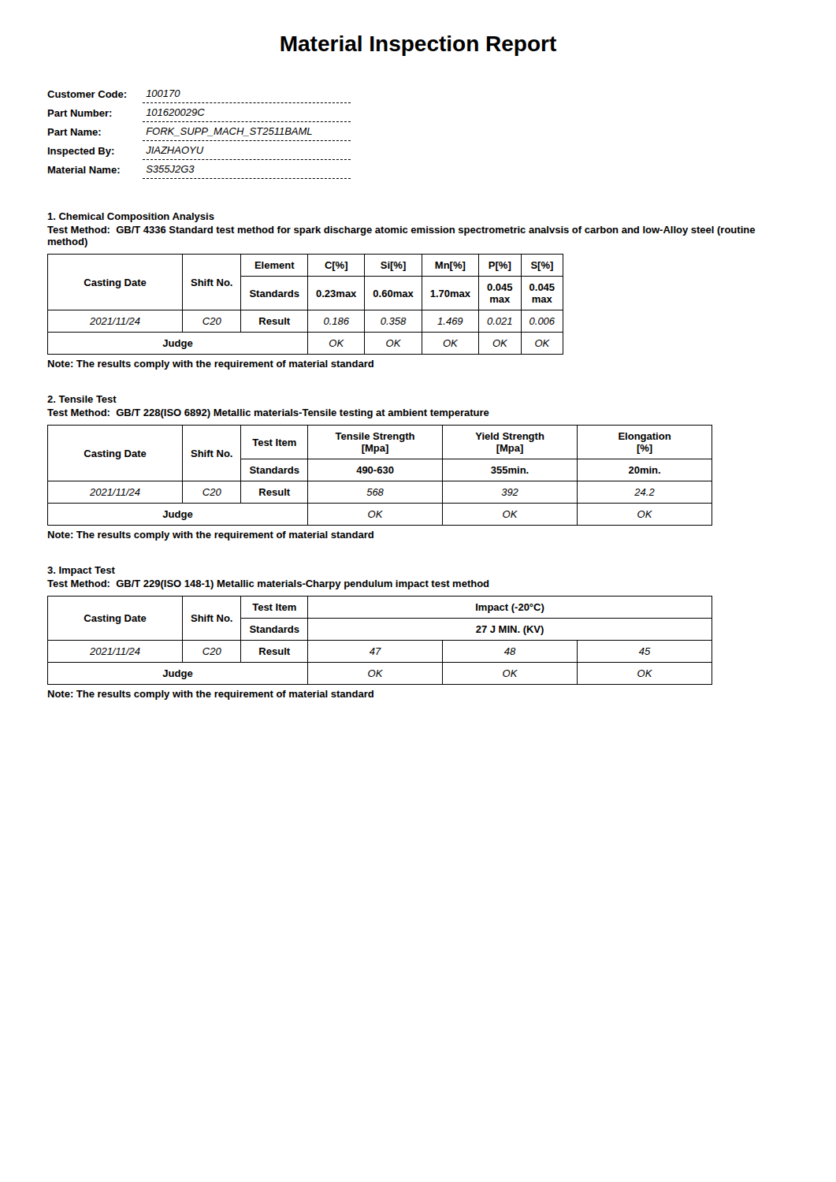Material Inspection Report
| Customer Code: | 100170 |
| Part Number: | 101620029C |
| Part Name: | FORK_SUPP_MACH_ST2511BAML |
| Inspected By: | JIAZHAOYU |
| Material Name: | S355J2G3 |
1. Chemical Composition Analysis
Test Method: GB/T 4336 Standard test method for spark discharge atomic emission spectrometric analvsis of carbon and low-Alloy steel (routine method)
| Casting Date | Shift No. | Element | C[%] | Si[%] | Mn[%] | P[%] | S[%] |
| --- | --- | --- | --- | --- | --- | --- | --- |
| Standards | 0.23max | 0.60max | 1.70max | 0.045 max | 0.045 max |
| 2021/11/24 | C20 | Result | 0.186 | 0.358 | 1.469 | 0.021 | 0.006 |
| Judge | OK | OK | OK | OK | OK |
Note: The results comply with the requirement of material standard
2. Tensile Test
Test Method: GB/T 228(ISO 6892) Metallic materials-Tensile testing at ambient temperature
| Casting Date | Shift No. | Test Item | Tensile Strength [Mpa] | Yield Strength [Mpa] | Elongation [%] |
| --- | --- | --- | --- | --- | --- |
| Standards | 490-630 | 355min. | 20min. |
| 2021/11/24 | C20 | Result | 568 | 392 | 24.2 |
| Judge | OK | OK | OK |
Note: The results comply with the requirement of material standard
3. Impact Test
Test Method: GB/T 229(ISO 148-1) Metallic materials-Charpy pendulum impact test method
| Casting Date | Shift No. | Test Item | Impact (-20°C) |
| --- | --- | --- | --- |
| Standards | 27 J MIN. (KV) |
| 2021/11/24 | C20 | Result | 47 | 48 | 45 |
| Judge | OK | OK | OK |
Note: The results comply with the requirement of material standard